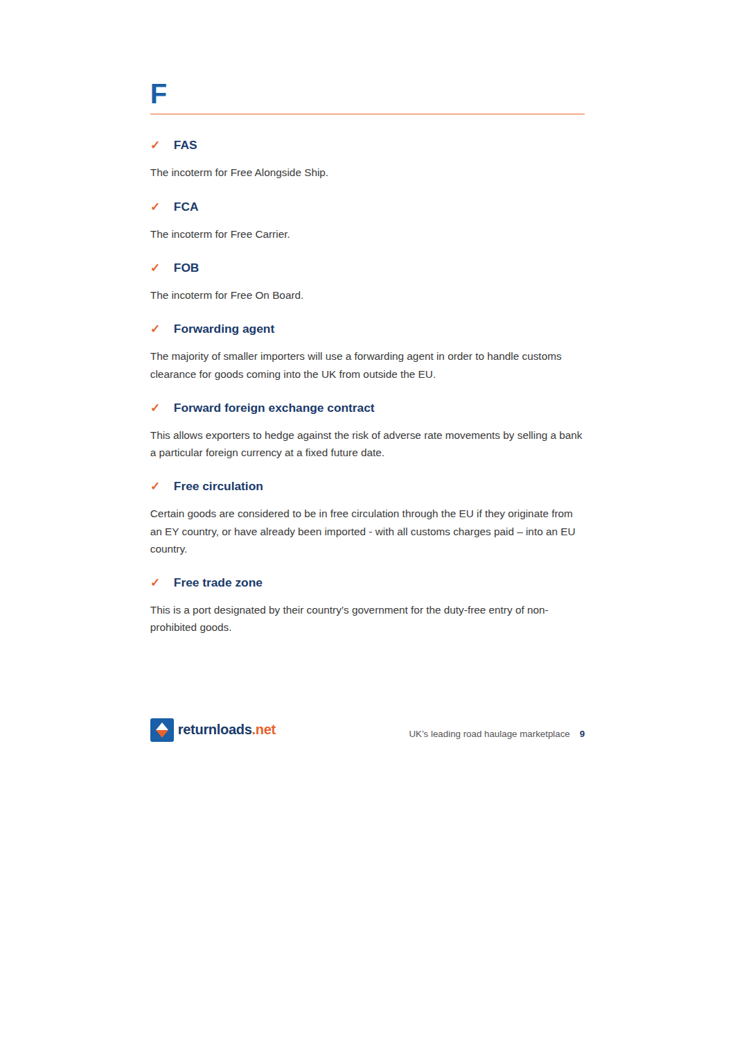F
FAS
The incoterm for Free Alongside Ship.
FCA
The incoterm for Free Carrier.
FOB
The incoterm for Free On Board.
Forwarding agent
The majority of smaller importers will use a forwarding agent in order to handle customs clearance for goods coming into the UK from outside the EU.
Forward foreign exchange contract
This allows exporters to hedge against the risk of adverse rate movements by selling a bank a particular foreign currency at a fixed future date.
Free circulation
Certain goods are considered to be in free circulation through the EU if they originate from an EY country, or have already been imported - with all customs charges paid – into an EU country.
Free trade zone
This is a port designated by their country’s government for the duty-free entry of non-prohibited goods.
returnloads.net
UK’s leading road haulage marketplace9